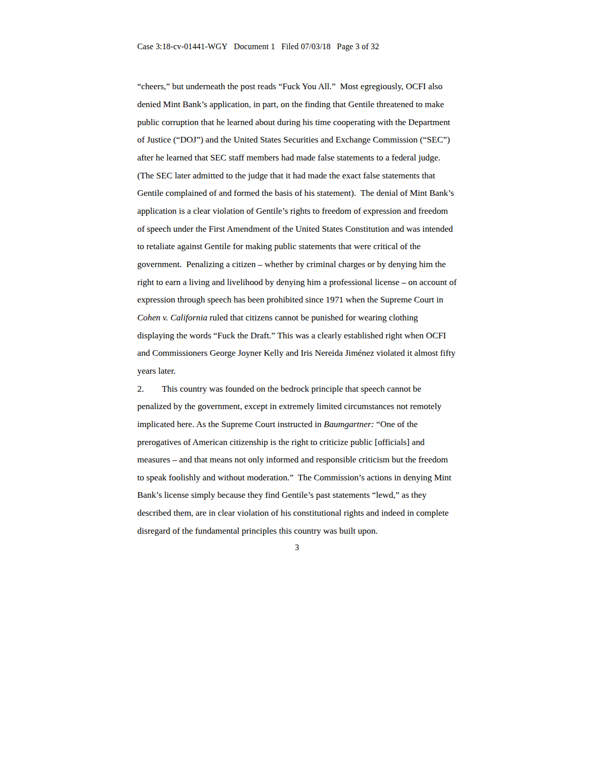Case 3:18-cv-01441-WGY Document 1 Filed 07/03/18 Page 3 of 32
“cheers,” but underneath the post reads “Fuck You All.” Most egregiously, OCFI also denied Mint Bank’s application, in part, on the finding that Gentile threatened to make public corruption that he learned about during his time cooperating with the Department of Justice (“DOJ”) and the United States Securities and Exchange Commission (“SEC”) after he learned that SEC staff members had made false statements to a federal judge. (The SEC later admitted to the judge that it had made the exact false statements that Gentile complained of and formed the basis of his statement). The denial of Mint Bank’s application is a clear violation of Gentile’s rights to freedom of expression and freedom of speech under the First Amendment of the United States Constitution and was intended to retaliate against Gentile for making public statements that were critical of the government. Penalizing a citizen – whether by criminal charges or by denying him the right to earn a living and livelihood by denying him a professional license – on account of expression through speech has been prohibited since 1971 when the Supreme Court in Cohen v. California ruled that citizens cannot be punished for wearing clothing displaying the words “Fuck the Draft.” This was a clearly established right when OCFI and Commissioners George Joyner Kelly and Iris Nereida Jiménez violated it almost fifty years later.
2. This country was founded on the bedrock principle that speech cannot be penalized by the government, except in extremely limited circumstances not remotely implicated here. As the Supreme Court instructed in Baumgartner: “One of the prerogatives of American citizenship is the right to criticize public [officials] and measures – and that means not only informed and responsible criticism but the freedom to speak foolishly and without moderation.” The Commission’s actions in denying Mint Bank’s license simply because they find Gentile’s past statements “lewd,” as they described them, are in clear violation of his constitutional rights and indeed in complete disregard of the fundamental principles this country was built upon.
3